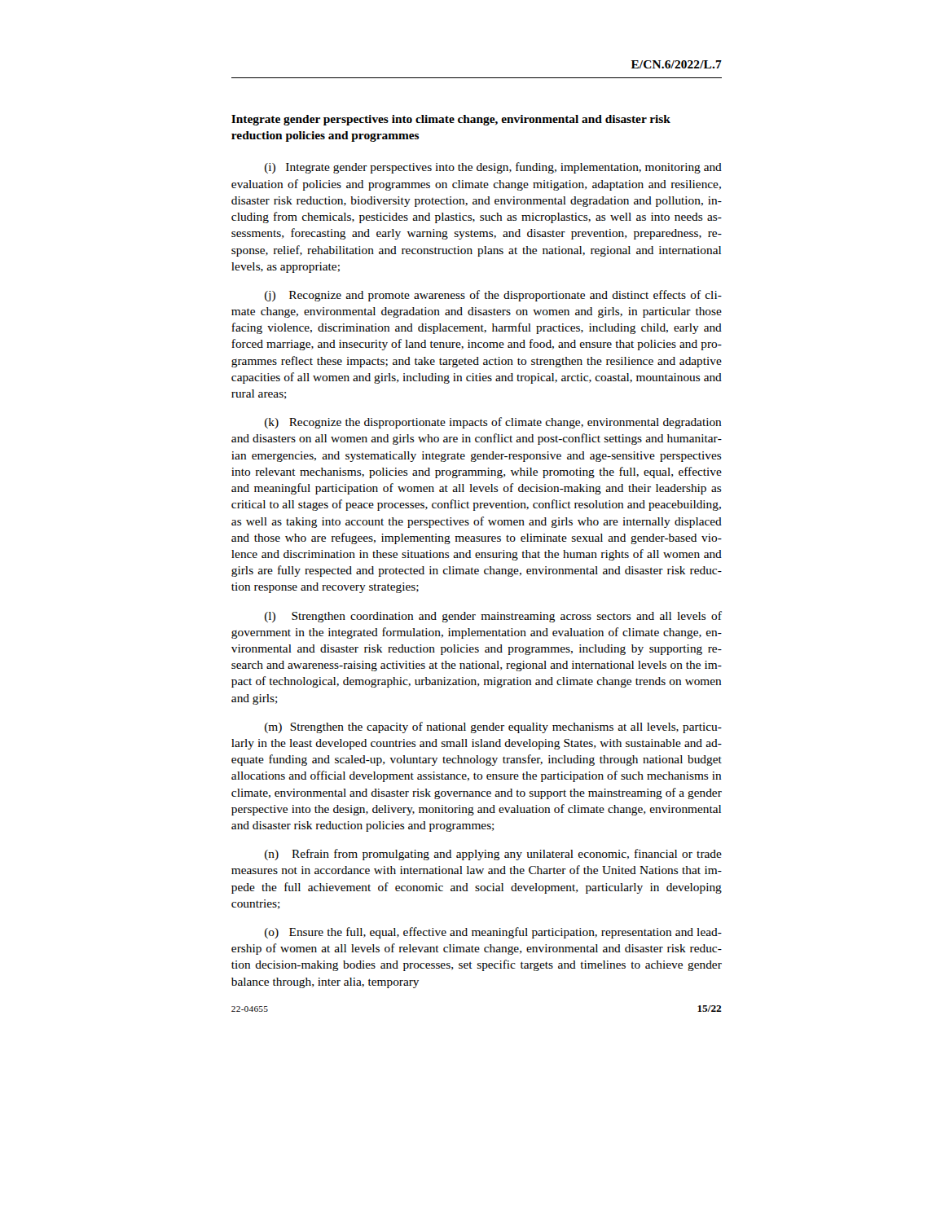E/CN.6/2022/L.7
Integrate gender perspectives into climate change, environmental and disaster risk reduction policies and programmes
(i) Integrate gender perspectives into the design, funding, implementation, monitoring and evaluation of policies and programmes on climate change mitigation, adaptation and resilience, disaster risk reduction, biodiversity protection, and environmental degradation and pollution, including from chemicals, pesticides and plastics, such as microplastics, as well as into needs assessments, forecasting and early warning systems, and disaster prevention, preparedness, response, relief, rehabilitation and reconstruction plans at the national, regional and international levels, as appropriate;
(j) Recognize and promote awareness of the disproportionate and distinct effects of climate change, environmental degradation and disasters on women and girls, in particular those facing violence, discrimination and displacement, harmful practices, including child, early and forced marriage, and insecurity of land tenure, income and food, and ensure that policies and programmes reflect these impacts; and take targeted action to strengthen the resilience and adaptive capacities of all women and girls, including in cities and tropical, arctic, coastal, mountainous and rural areas;
(k) Recognize the disproportionate impacts of climate change, environmental degradation and disasters on all women and girls who are in conflict and post-conflict settings and humanitarian emergencies, and systematically integrate gender-responsive and age-sensitive perspectives into relevant mechanisms, policies and programming, while promoting the full, equal, effective and meaningful participation of women at all levels of decision-making and their leadership as critical to all stages of peace processes, conflict prevention, conflict resolution and peacebuilding, as well as taking into account the perspectives of women and girls who are internally displaced and those who are refugees, implementing measures to eliminate sexual and gender-based violence and discrimination in these situations and ensuring that the human rights of all women and girls are fully respected and protected in climate change, environmental and disaster risk reduction response and recovery strategies;
(l) Strengthen coordination and gender mainstreaming across sectors and all levels of government in the integrated formulation, implementation and evaluation of climate change, environmental and disaster risk reduction policies and programmes, including by supporting research and awareness-raising activities at the national, regional and international levels on the impact of technological, demographic, urbanization, migration and climate change trends on women and girls;
(m) Strengthen the capacity of national gender equality mechanisms at all levels, particularly in the least developed countries and small island developing States, with sustainable and adequate funding and scaled-up, voluntary technology transfer, including through national budget allocations and official development assistance, to ensure the participation of such mechanisms in climate, environmental and disaster risk governance and to support the mainstreaming of a gender perspective into the design, delivery, monitoring and evaluation of climate change, environmental and disaster risk reduction policies and programmes;
(n) Refrain from promulgating and applying any unilateral economic, financial or trade measures not in accordance with international law and the Charter of the United Nations that impede the full achievement of economic and social development, particularly in developing countries;
(o) Ensure the full, equal, effective and meaningful participation, representation and leadership of women at all levels of relevant climate change, environmental and disaster risk reduction decision-making bodies and processes, set specific targets and timelines to achieve gender balance through, inter alia, temporary
22-04655 15/22